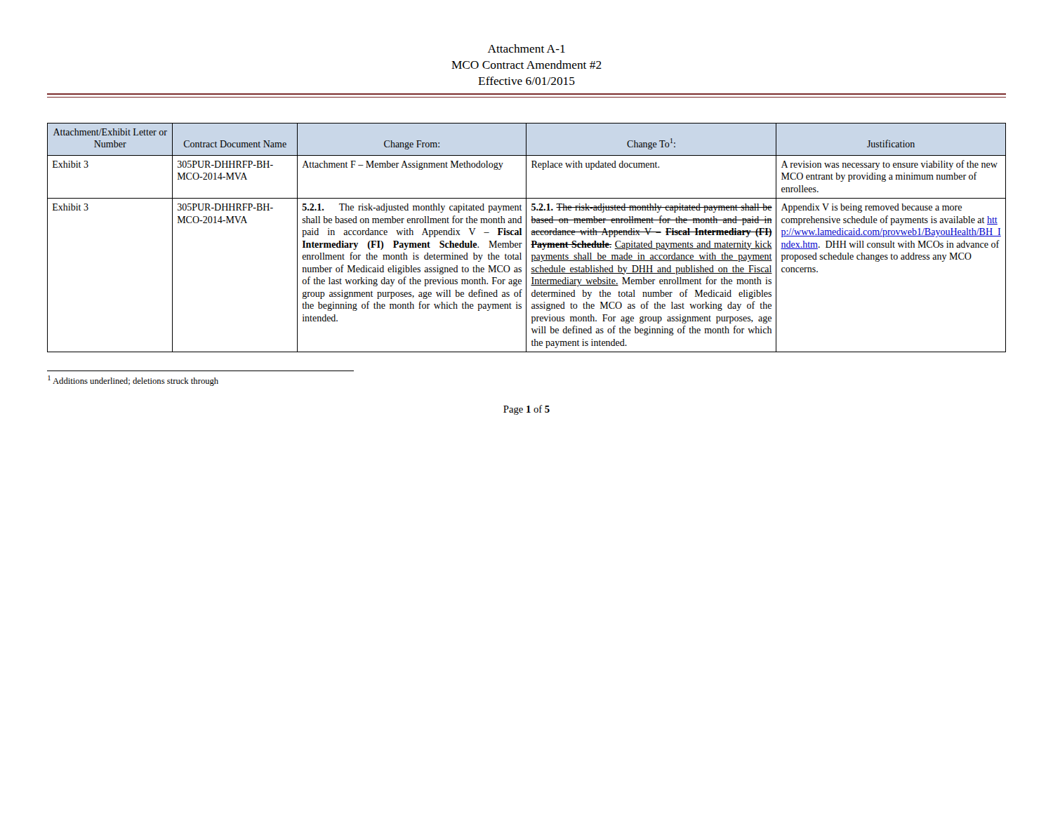Attachment A-1
MCO Contract Amendment #2
Effective 6/01/2015
| Attachment/Exhibit Letter or Number | Contract Document Name | Change From: | Change To 1 : | Justification |
| --- | --- | --- | --- | --- |
| Exhibit 3 | 305PUR-DHHRFP-BH-MCO-2014-MVA | Attachment F – Member Assignment Methodology | Replace with updated document. | A revision was necessary to ensure viability of the new MCO entrant by providing a minimum number of enrollees. |
| Exhibit 3 | 305PUR-DHHRFP-BH-MCO-2014-MVA | 5.2.1. The risk-adjusted monthly capitated payment shall be based on member enrollment for the month and paid in accordance with Appendix V – Fiscal Intermediary (FI) Payment Schedule . Member enrollment for the month is determined by the total number of Medicaid eligibles assigned to the MCO as of the last working day of the previous month. For age group assignment purposes, age will be defined as of the beginning of the month for which the payment is intended. | 5.2.1. The risk-adjusted monthly capitated payment shall be based on member enrollment for the month and paid in accordance with Appendix V – Fiscal Intermediary (FI) Payment Schedule . Capitated payments and maternity kick payments shall be made in accordance with the payment schedule established by DHH and published on the Fiscal Intermediary website. Member enrollment for the month is determined by the total number of Medicaid eligibles assigned to the MCO as of the last working day of the previous month. For age group assignment purposes, age will be defined as of the beginning of the month for which the payment is intended. | Appendix V is being removed because a more comprehensive schedule of payments is available at http://www.lamedicaid.com/provweb1/BayouHealth/BH_Index.htm . DHH will consult with MCOs in advance of proposed schedule changes to address any MCO concerns. |
1 Additions underlined; deletions struck through
Page 1 of 5